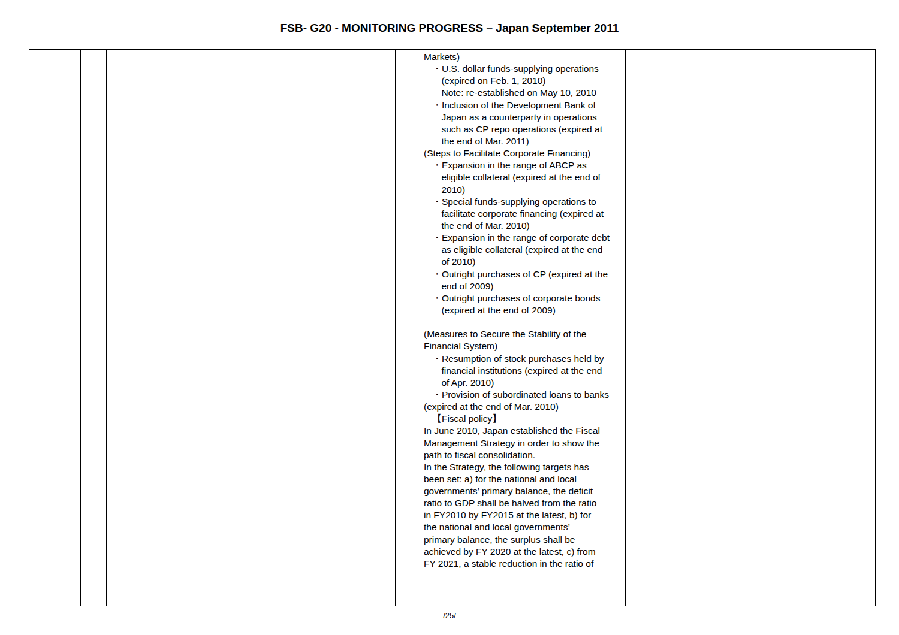FSB- G20 - MONITORING PROGRESS – Japan September 2011
| | | | | | | Markets) ・U.S. dollar funds-supplying operations (expired on Feb. 1, 2010) Note: re-established on May 10, 2010 ・Inclusion of the Development Bank of Japan as a counterparty in operations such as CP repo operations (expired at the end of Mar. 2011) (Steps to Facilitate Corporate Financing) ・Expansion in the range of ABCP as eligible collateral (expired at the end of 2010) ・Special funds-supplying operations to facilitate corporate financing (expired at the end of Mar. 2010) ・Expansion in the range of corporate debt as eligible collateral (expired at the end of 2010) ・Outright purchases of CP (expired at the end of 2009) ・Outright purchases of corporate bonds (expired at the end of 2009) (Measures to Secure the Stability of the Financial System) ・Resumption of stock purchases held by financial institutions (expired at the end of Apr. 2010) ・Provision of subordinated loans to banks (expired at the end of Mar. 2010) 【Fiscal policy】 In June 2010, Japan established the Fiscal Management Strategy in order to show the path to fiscal consolidation. In the Strategy, the following targets has been set: a) for the national and local governments’ primary balance, the deficit ratio to GDP shall be halved from the ratio in FY2010 by FY2015 at the latest, b) for the national and local governments’ primary balance, the surplus shall be achieved by FY 2020 at the latest, c) from FY 2021, a stable reduction in the ratio of | |
/25/